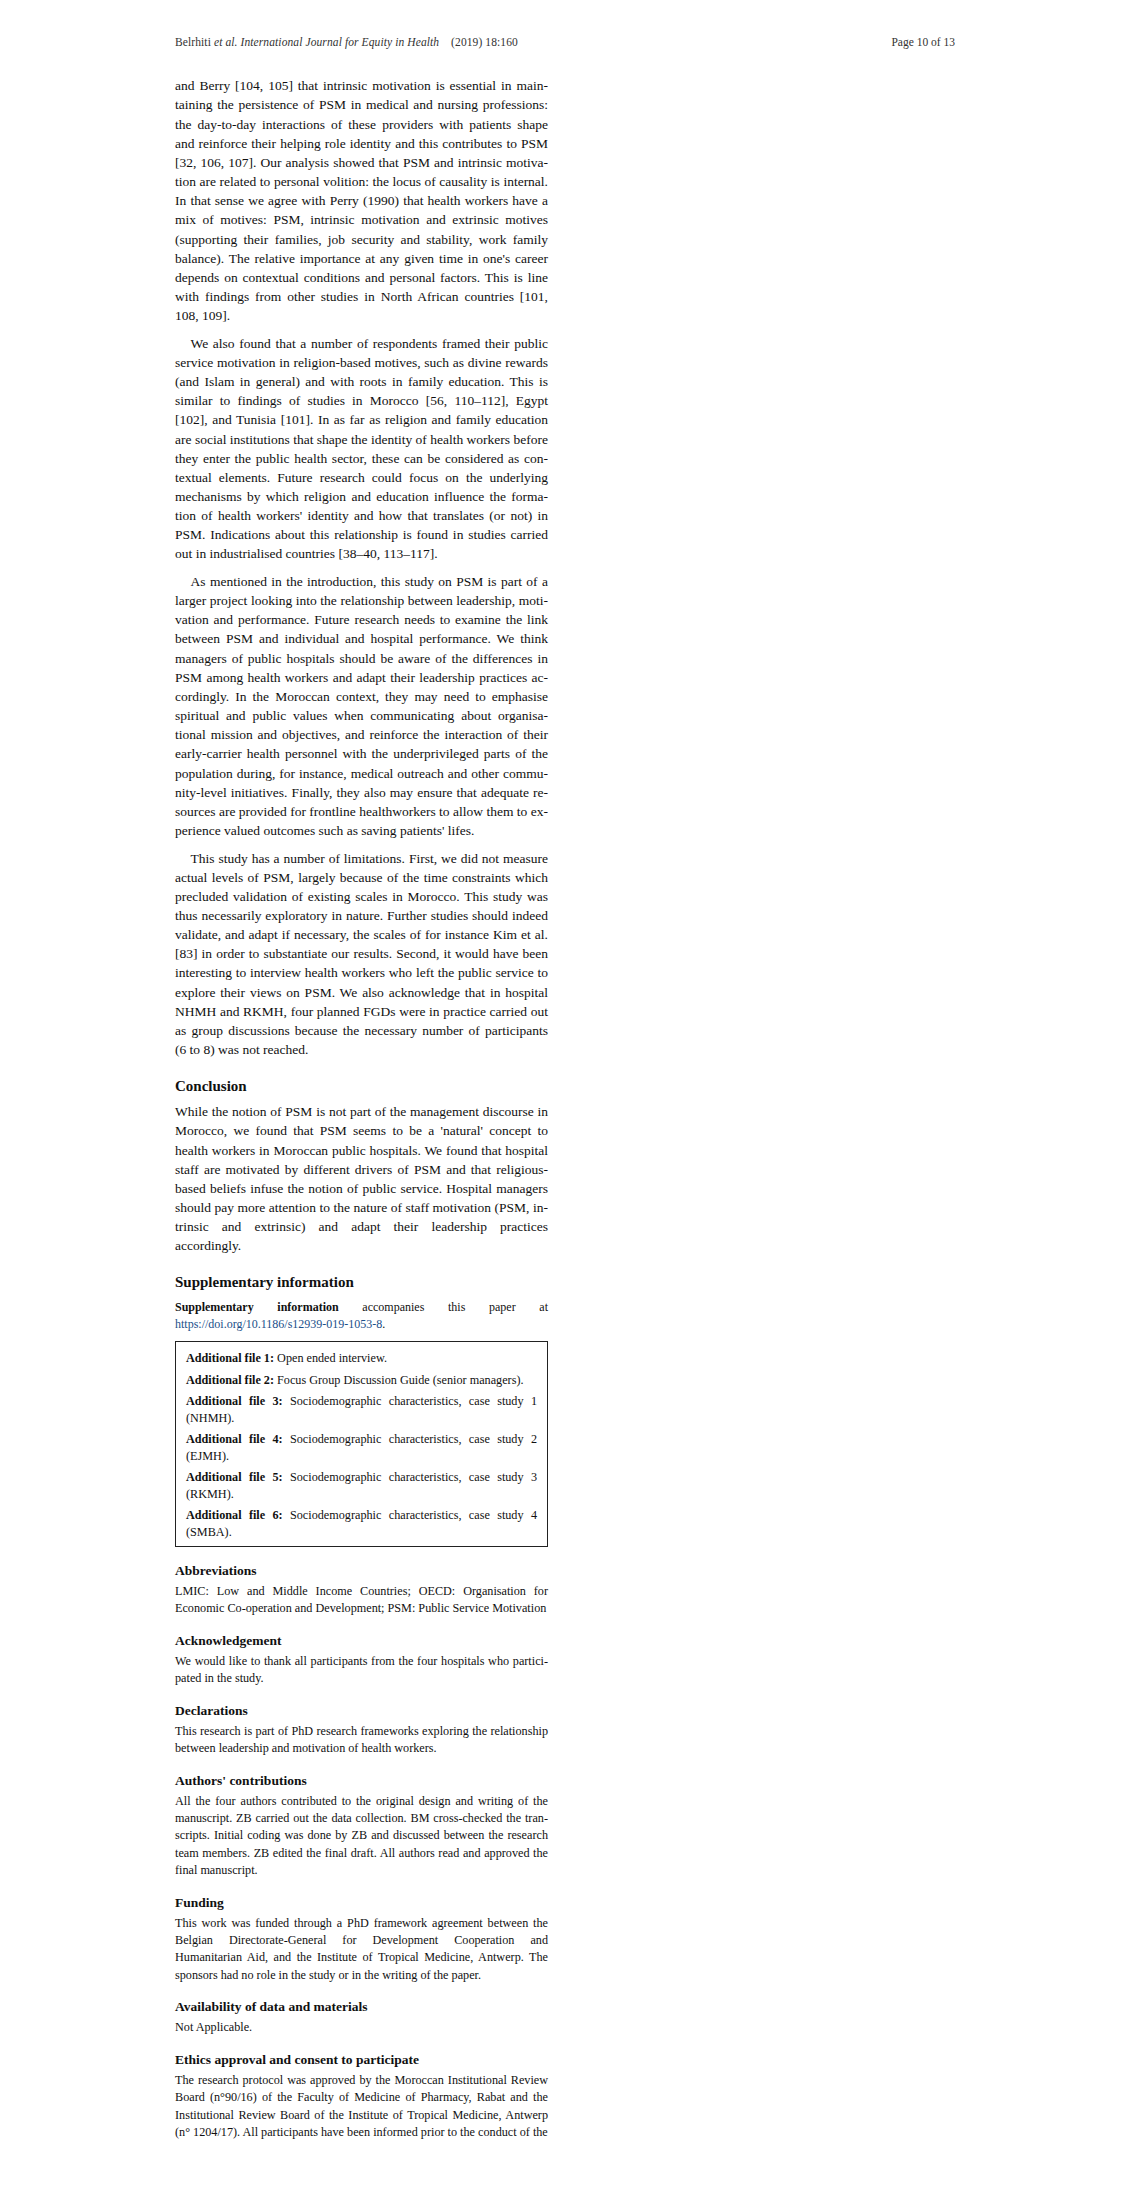Belrhiti et al. International Journal for Equity in Health (2019) 18:160
Page 10 of 13
and Berry [104, 105] that intrinsic motivation is essential in maintaining the persistence of PSM in medical and nursing professions: the day-to-day interactions of these providers with patients shape and reinforce their helping role identity and this contributes to PSM [32, 106, 107]. Our analysis showed that PSM and intrinsic motivation are related to personal volition: the locus of causality is internal. In that sense we agree with Perry (1990) that health workers have a mix of motives: PSM, intrinsic motivation and extrinsic motives (supporting their families, job security and stability, work family balance). The relative importance at any given time in one's career depends on contextual conditions and personal factors. This is line with findings from other studies in North African countries [101, 108, 109].
We also found that a number of respondents framed their public service motivation in religion-based motives, such as divine rewards (and Islam in general) and with roots in family education. This is similar to findings of studies in Morocco [56, 110–112], Egypt [102], and Tunisia [101]. In as far as religion and family education are social institutions that shape the identity of health workers before they enter the public health sector, these can be considered as contextual elements. Future research could focus on the underlying mechanisms by which religion and education influence the formation of health workers' identity and how that translates (or not) in PSM. Indications about this relationship is found in studies carried out in industrialised countries [38–40, 113–117].
As mentioned in the introduction, this study on PSM is part of a larger project looking into the relationship between leadership, motivation and performance. Future research needs to examine the link between PSM and individual and hospital performance. We think managers of public hospitals should be aware of the differences in PSM among health workers and adapt their leadership practices accordingly. In the Moroccan context, they may need to emphasise spiritual and public values when communicating about organisational mission and objectives, and reinforce the interaction of their early-carrier health personnel with the underprivileged parts of the population during, for instance, medical outreach and other community-level initiatives. Finally, they also may ensure that adequate resources are provided for frontline healthworkers to allow them to experience valued outcomes such as saving patients' lifes.
This study has a number of limitations. First, we did not measure actual levels of PSM, largely because of the time constraints which precluded validation of existing scales in Morocco. This study was thus necessarily exploratory in nature. Further studies should indeed validate, and adapt if necessary, the scales of for instance Kim et al. [83] in order to substantiate our results. Second, it would have been interesting to interview health workers who left the public service to explore their views on PSM. We also acknowledge that in hospital NHMH and RKMH, four planned FGDs were in practice carried out as group discussions because the necessary number of participants (6 to 8) was not reached.
Conclusion
While the notion of PSM is not part of the management discourse in Morocco, we found that PSM seems to be a 'natural' concept to health workers in Moroccan public hospitals. We found that hospital staff are motivated by different drivers of PSM and that religious-based beliefs infuse the notion of public service. Hospital managers should pay more attention to the nature of staff motivation (PSM, intrinsic and extrinsic) and adapt their leadership practices accordingly.
Supplementary information
Supplementary information accompanies this paper at https://doi.org/10.1186/s12939-019-1053-8.
Additional file 1: Open ended interview.
Additional file 2: Focus Group Discussion Guide (senior managers).
Additional file 3: Sociodemographic characteristics, case study 1 (NHMH).
Additional file 4: Sociodemographic characteristics, case study 2 (EJMH).
Additional file 5: Sociodemographic characteristics, case study 3 (RKMH).
Additional file 6: Sociodemographic characteristics, case study 4 (SMBA).
Abbreviations
LMIC: Low and Middle Income Countries; OECD: Organisation for Economic Co-operation and Development; PSM: Public Service Motivation
Acknowledgement
We would like to thank all participants from the four hospitals who participated in the study.
Declarations
This research is part of PhD research frameworks exploring the relationship between leadership and motivation of health workers.
Authors' contributions
All the four authors contributed to the original design and writing of the manuscript. ZB carried out the data collection. BM cross-checked the transcripts. Initial coding was done by ZB and discussed between the research team members. ZB edited the final draft. All authors read and approved the final manuscript.
Funding
This work was funded through a PhD framework agreement between the Belgian Directorate-General for Development Cooperation and Humanitarian Aid, and the Institute of Tropical Medicine, Antwerp. The sponsors had no role in the study or in the writing of the paper.
Availability of data and materials
Not Applicable.
Ethics approval and consent to participate
The research protocol was approved by the Moroccan Institutional Review Board (n°90/16) of the Faculty of Medicine of Pharmacy, Rabat and the Institutional Review Board of the Institute of Tropical Medicine, Antwerp (n° 1204/17). All participants have been informed prior to the conduct of the